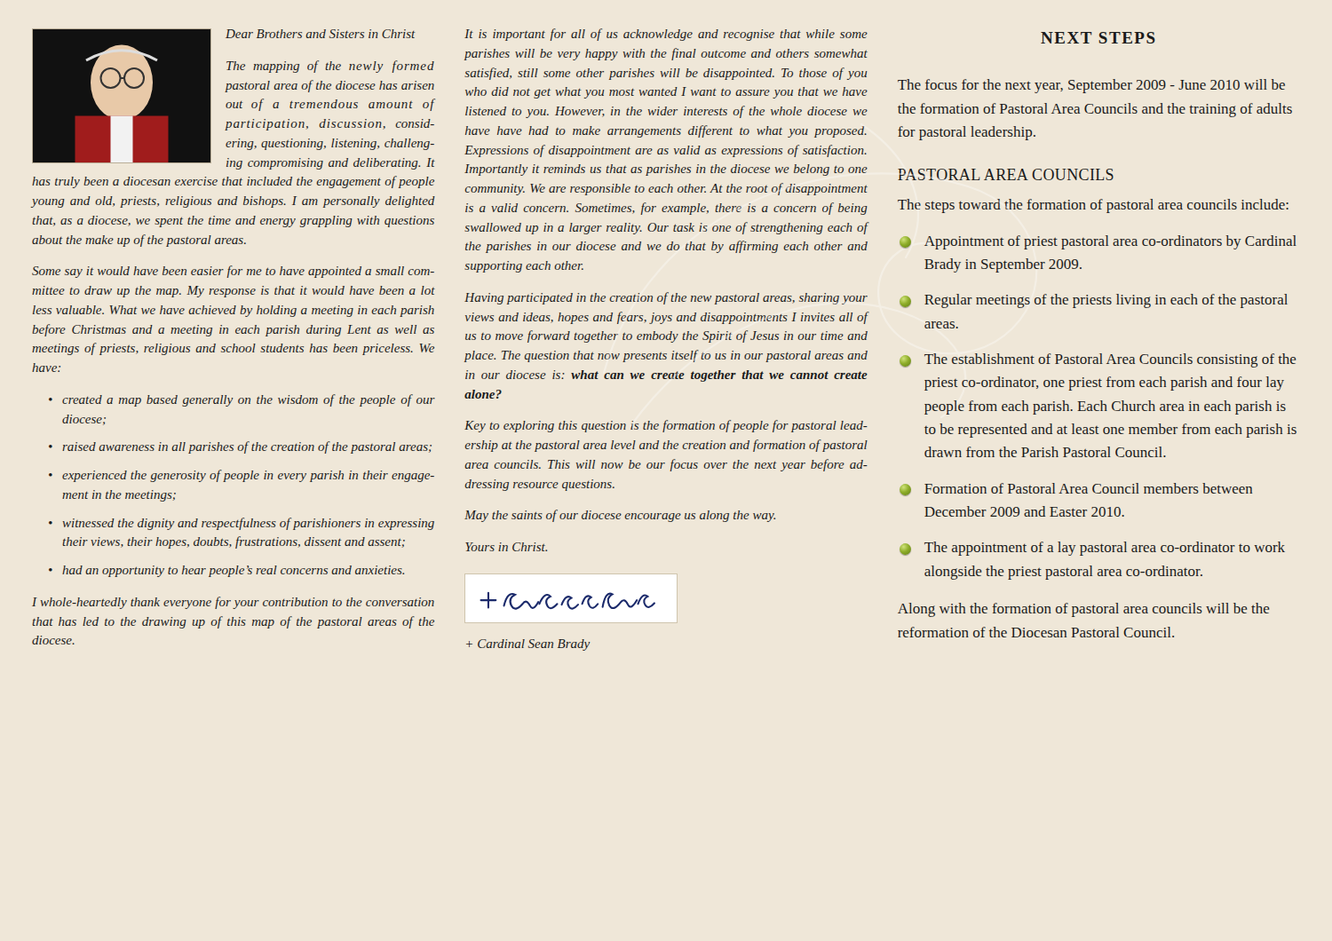Dear Brothers and Sisters in Christ
The mapping of the newly formed pastoral area of the diocese has arisen out of a tremendous amount of participation, discussion, considering, questioning, listening, challenging compromising and deliberating. It has truly been a diocesan exercise that included the engagement of people young and old, priests, religious and bishops. I am personally delighted that, as a diocese, we spent the time and energy grappling with questions about the make up of the pastoral areas.
Some say it would have been easier for me to have appointed a small committee to draw up the map. My response is that it would have been a lot less valuable. What we have achieved by holding a meeting in each parish before Christmas and a meeting in each parish during Lent as well as meetings of priests, religious and school students has been priceless. We have:
created a map based generally on the wisdom of the people of our diocese;
raised awareness in all parishes of the creation of the pastoral areas;
experienced the generosity of people in every parish in their engagement in the meetings;
witnessed the dignity and respectfulness of parishioners in expressing their views, their hopes, doubts, frustrations, dissent and assent;
had an opportunity to hear people’s real concerns and anxieties.
I whole-heartedly thank everyone for your contribution to the conversation that has led to the drawing up of this map of the pastoral areas of the diocese.
It is important for all of us acknowledge and recognise that while some parishes will be very happy with the final outcome and others somewhat satisfied, still some other parishes will be disappointed. To those of you who did not get what you most wanted I want to assure you that we have listened to you. However, in the wider interests of the whole diocese we have have had to make arrangements different to what you proposed. Expressions of disappointment are as valid as expressions of satisfaction. Importantly it reminds us that as parishes in the diocese we belong to one community. We are responsible to each other. At the root of disappointment is a valid concern. Sometimes, for example, there is a concern of being swallowed up in a larger reality. Our task is one of strengthening each of the parishes in our diocese and we do that by affirming each other and supporting each other.
Having participated in the creation of the new pastoral areas, sharing your views and ideas, hopes and fears, joys and disappointments I invites all of us to move forward together to embody the Spirit of Jesus in our time and place. The question that now presents itself to us in our pastoral areas and in our diocese is: what can we create together that we cannot create alone?
Key to exploring this question is the formation of people for pastoral leadership at the pastoral area level and the creation and formation of pastoral area councils. This will now be our focus over the next year before addressing resource questions.
May the saints of our diocese encourage us along the way.
Yours in Christ.
+ Cardinal Sean Brady
Next Steps
The focus for the next year, September 2009 - June 2010 will be the formation of Pastoral Area Councils and the training of adults for pastoral leadership.
PASTORAL AREA COUNCILS
The steps toward the formation of pastoral area councils include:
Appointment of priest pastoral area co-ordinators by Cardinal Brady in September 2009.
Regular meetings of the priests living in each of the pastoral areas.
The establishment of Pastoral Area Councils consisting of the priest co-ordinator, one priest from each parish and four lay people from each parish. Each Church area in each parish is to be represented and at least one member from each parish is drawn from the Parish Pastoral Council.
Formation of Pastoral Area Council members between December 2009 and Easter 2010.
The appointment of a lay pastoral area co-ordinator to work alongside the priest pastoral area co-ordinator.
Along with the formation of pastoral area councils will be the reformation of the Diocesan Pastoral Council.